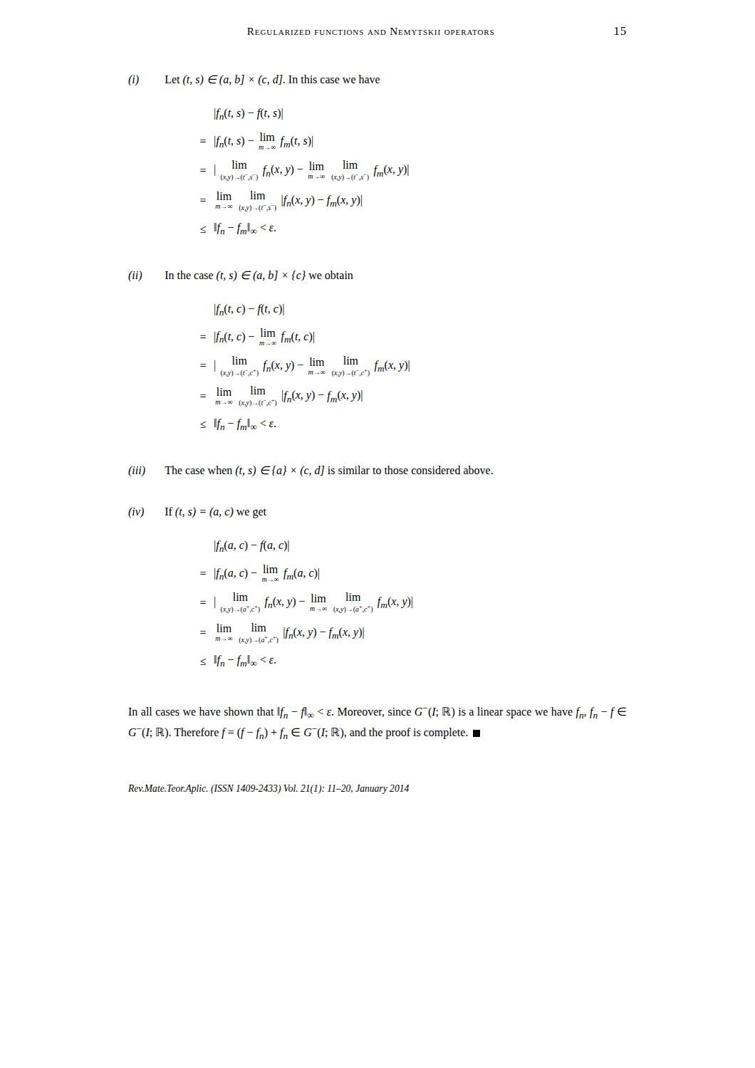Regularized functions and Nemytskii operators 15
(i) Let (t, s) ∈ (a, b] × (c, d]. In this case we have
| | / f n ( t , s ) − f ( t , s )/ |
| = | / f n ( t , s ) − lim m →∞ f m ( t , s )/ |
| = | / lim ( x , y )→( t − , s − ) f n ( x , y ) − lim m →∞ lim ( x , y )→( t − , s − ) f m ( x , y )/ |
| = | lim m →∞ lim ( x , y )→( t − , s − ) / f n ( x , y ) − f m ( x , y )/ |
| ≤ | ‖ f n − f m ‖ ∞ < ε . |
(ii) In the case (t, s) ∈ (a, b] × {c} we obtain
| | / f n ( t , c ) − f ( t , c )/ |
| = | / f n ( t , c ) − lim m →∞ f m ( t , c )/ |
| = | / lim ( x , y )→( t − , c + ) f n ( x , y ) − lim m →∞ lim ( x , y )→( t − , c + ) f m ( x , y )/ |
| = | lim m →∞ lim ( x , y )→( t − , c + ) / f n ( x , y ) − f m ( x , y )/ |
| ≤ | ‖ f n − f m ‖ ∞ < ε . |
(iii) The case when (t, s) ∈ {a} × (c, d] is similar to those considered above.
(iv) If (t, s) = (a, c) we get
| | / f n ( a , c ) − f ( a , c )/ |
| = | / f n ( a , c ) − lim m →∞ f m ( a , c )/ |
| = | / lim ( x , y )→( a + , c + ) f n ( x , y ) − lim m →∞ lim ( x , y )→( a + , c + ) f m ( x , y )/ |
| = | lim m →∞ lim ( x , y )→( a + , c + ) / f n ( x , y ) − f m ( x , y )/ |
| ≤ | ‖ f n − f m ‖ ∞ < ε . |
In all cases we have shown that ‖fn − f‖∞ < ε. Moreover, since G−(I; ℝ) is a linear space we have fn, fn − f ∈ G−(I; ℝ). Therefore f = (f − fn) + fn ∈ G−(I; ℝ), and the proof is complete.
Rev.Mate.Teor.Aplic. (ISSN 1409-2433) Vol. 21(1): 11–20, January 2014